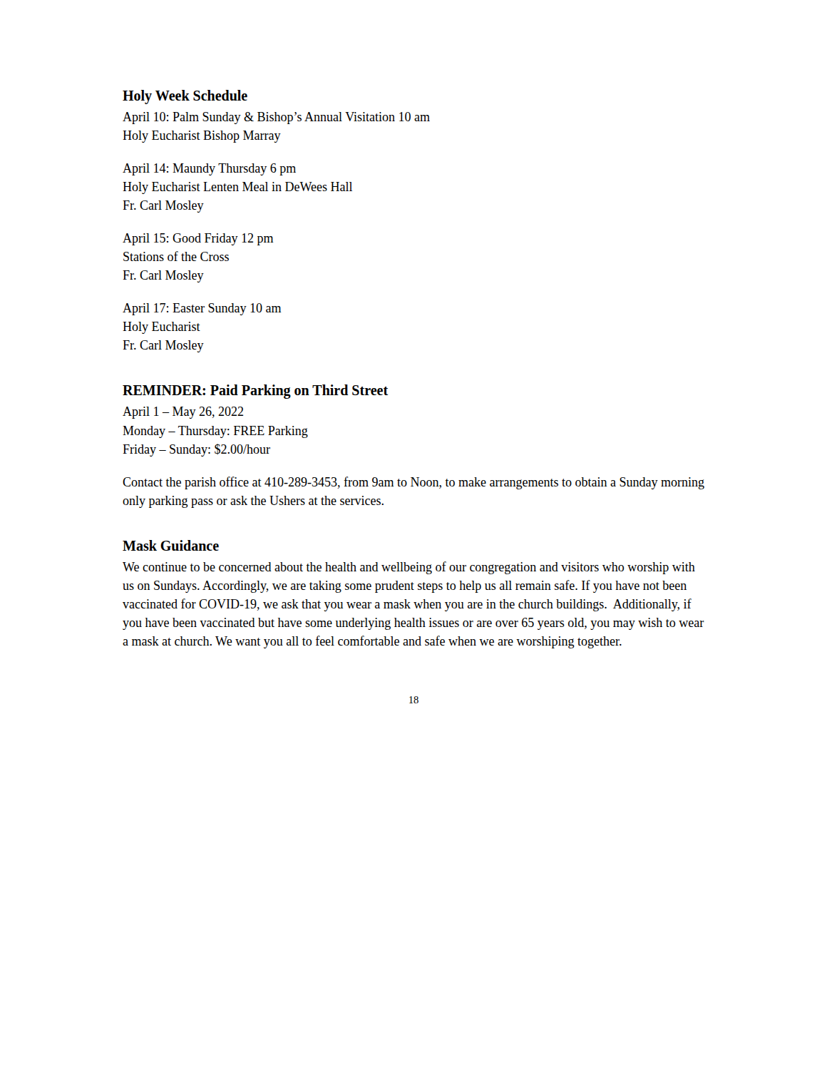Holy Week Schedule
April 10: Palm Sunday & Bishop’s Annual Visitation 10 am
Holy Eucharist Bishop Marray
April 14: Maundy Thursday 6 pm
Holy Eucharist Lenten Meal in DeWees Hall
Fr. Carl Mosley
April 15: Good Friday 12 pm
Stations of the Cross
Fr. Carl Mosley
April 17: Easter Sunday 10 am
Holy Eucharist
Fr. Carl Mosley
REMINDER: Paid Parking on Third Street
April 1 – May 26, 2022
Monday – Thursday: FREE Parking
Friday – Sunday: $2.00/hour
Contact the parish office at 410-289-3453, from 9am to Noon, to make arrangements to obtain a Sunday morning only parking pass or ask the Ushers at the services.
Mask Guidance
We continue to be concerned about the health and wellbeing of our congregation and visitors who worship with us on Sundays. Accordingly, we are taking some prudent steps to help us all remain safe. If you have not been vaccinated for COVID-19, we ask that you wear a mask when you are in the church buildings. Additionally, if you have been vaccinated but have some underlying health issues or are over 65 years old, you may wish to wear a mask at church. We want you all to feel comfortable and safe when we are worshiping together.
18